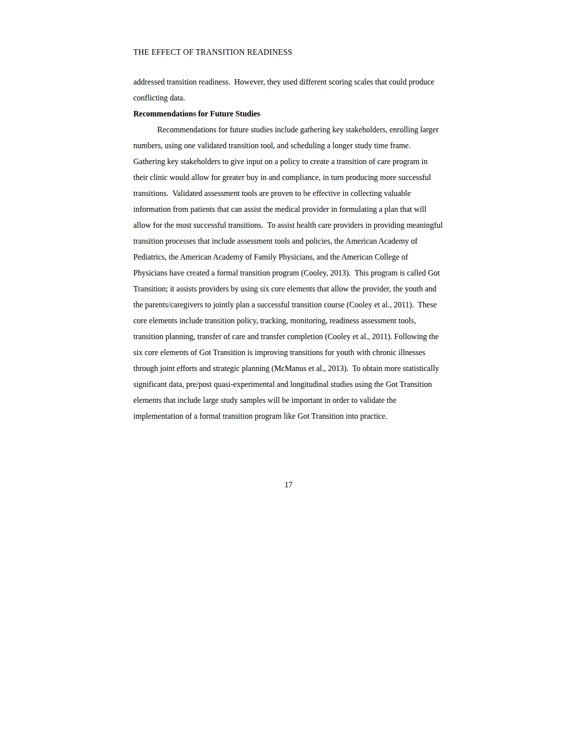THE EFFECT OF TRANSITION READINESS
addressed transition readiness. However, they used different scoring scales that could produce conflicting data.
Recommendations for Future Studies
Recommendations for future studies include gathering key stakeholders, enrolling larger numbers, using one validated transition tool, and scheduling a longer study time frame. Gathering key stakeholders to give input on a policy to create a transition of care program in their clinic would allow for greater buy in and compliance, in turn producing more successful transitions. Validated assessment tools are proven to be effective in collecting valuable information from patients that can assist the medical provider in formulating a plan that will allow for the most successful transitions. To assist health care providers in providing meaningful transition processes that include assessment tools and policies, the American Academy of Pediatrics, the American Academy of Family Physicians, and the American College of Physicians have created a formal transition program (Cooley, 2013). This program is called Got Transition; it assists providers by using six core elements that allow the provider, the youth and the parents/caregivers to jointly plan a successful transition course (Cooley et al., 2011). These core elements include transition policy, tracking, monitoring, readiness assessment tools, transition planning, transfer of care and transfer completion (Cooley et al., 2011). Following the six core elements of Got Transition is improving transitions for youth with chronic illnesses through joint efforts and strategic planning (McManus et al., 2013). To obtain more statistically significant data, pre/post quasi-experimental and longitudinal studies using the Got Transition elements that include large study samples will be important in order to validate the implementation of a formal transition program like Got Transition into practice.
17